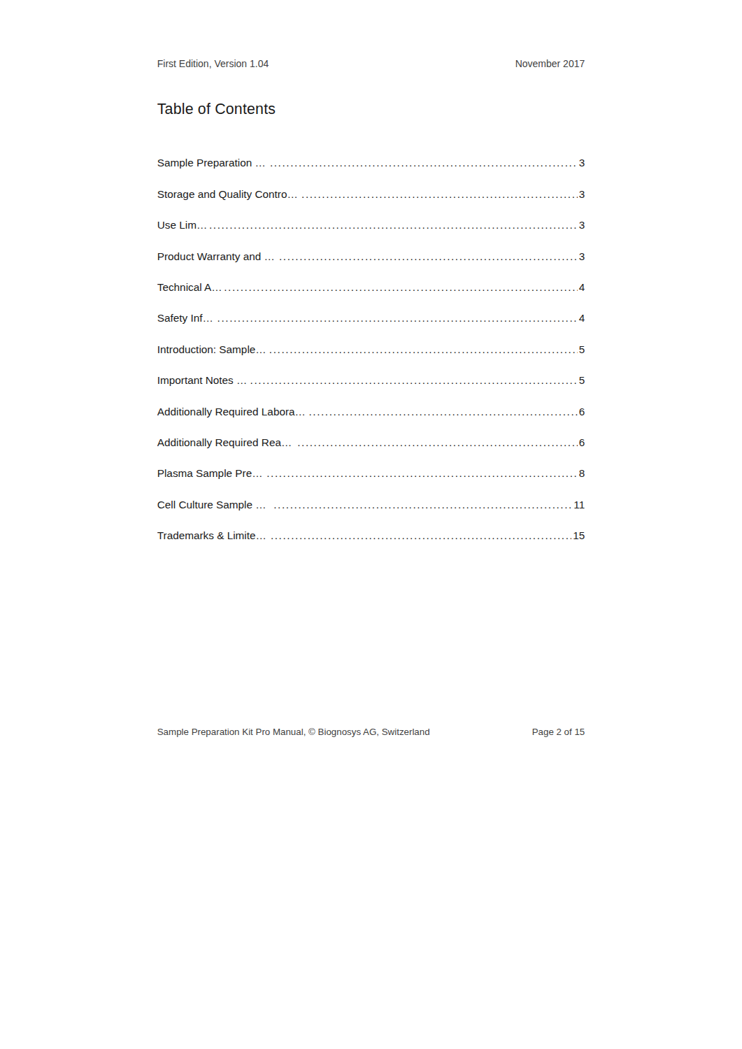First Edition, Version 1.04 November 2017
Table of Contents
Sample Preparation Kit Pro Components .................................................................................................................................. 3
Storage and Quality Control of Sample Preparation Kit Pro .................................................................................................................................. 3
Use Limitations .................................................................................................................................. 3
Product Warranty and Satisfaction Guarantee .................................................................................................................................. 3
Technical Assistance .................................................................................................................................. 4
Safety Information .................................................................................................................................. 4
Introduction: Sample Preparation Kit Pro .................................................................................................................................. 5
Important Notes before Starting .................................................................................................................................. 5
Additionally Required Laboratory Equipment and Consumables .................................................................................................................................. 6
Additionally Required Reagents, Solvents and Solutions .................................................................................................................................. 6
Plasma Sample Preparation Procedure .................................................................................................................................. 8
Cell Culture Sample Preparation Procedure .................................................................................................................................. 11
Trademarks & Limited License Agreement .................................................................................................................................. 15
Sample Preparation Kit Pro Manual, © Biognosys AG, Switzerland Page 2 of 15